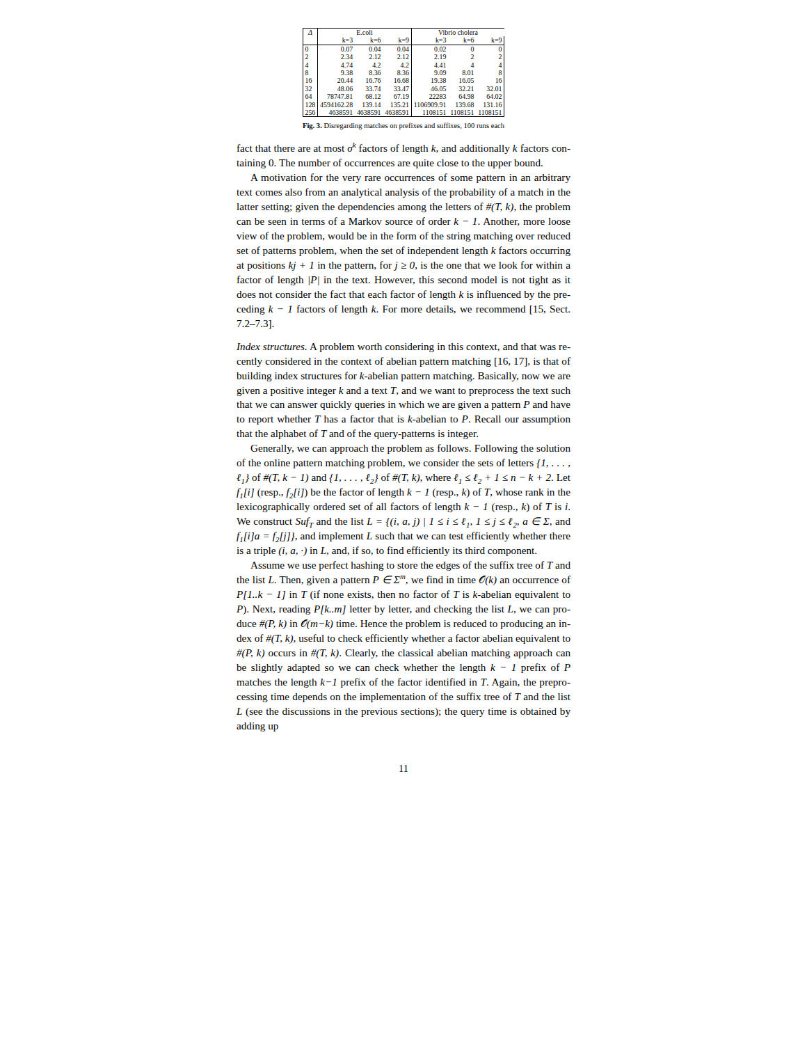| Δ | E.coli | Vibrio cholera |
| | k=3 | k=6 | k=9 | k=3 | k=6 | k=9 |
| 0 | 0.07 | 0.04 | 0.04 | 0.02 | 0 | 0 |
| 2 | 2.34 | 2.12 | 2.12 | 2.19 | 2 | 2 |
| 4 | 4.74 | 4.2 | 4.2 | 4.41 | 4 | 4 |
| 8 | 9.38 | 8.36 | 8.36 | 9.09 | 8.01 | 8 |
| 16 | 20.44 | 16.76 | 16.68 | 19.38 | 16.05 | 16 |
| 32 | 48.06 | 33.74 | 33.47 | 46.05 | 32.21 | 32.01 |
| 64 | 78747.81 | 68.12 | 67.19 | 22283 | 64.98 | 64.02 |
| 128 | 4594162.28 | 139.14 | 135.21 | 1106909.91 | 139.68 | 131.16 |
| 256 | 4638591 | 4638591 | 4638591 | 1108151 | 1108151 | 1108151 |
Fig. 3. Disregarding matches on prefixes and suffixes, 100 runs each
fact that there are at most σk factors of length k, and additionally k factors containing 0. The number of occurrences are quite close to the upper bound.
A motivation for the very rare occurrences of some pattern in an arbitrary text comes also from an analytical analysis of the probability of a match in the latter setting; given the dependencies among the letters of #(T, k), the problem can be seen in terms of a Markov source of order k − 1. Another, more loose view of the problem, would be in the form of the string matching over reduced set of patterns problem, when the set of independent length k factors occurring at positions kj + 1 in the pattern, for j ≥ 0, is the one that we look for within a factor of length |P| in the text. However, this second model is not tight as it does not consider the fact that each factor of length k is influenced by the preceding k − 1 factors of length k. For more details, we recommend [15, Sect. 7.2–7.3].
Index structures. A problem worth considering in this context, and that was recently considered in the context of abelian pattern matching [16, 17], is that of building index structures for k-abelian pattern matching. Basically, now we are given a positive integer k and a text T, and we want to preprocess the text such that we can answer quickly queries in which we are given a pattern P and have to report whether T has a factor that is k-abelian to P. Recall our assumption that the alphabet of T and of the query-patterns is integer.
Generally, we can approach the problem as follows. Following the solution of the online pattern matching problem, we consider the sets of letters {1, . . . , ℓ1} of #(T, k − 1) and {1, . . . , ℓ2} of #(T, k), where ℓ1 ≤ ℓ2 + 1 ≤ n − k + 2. Let f1[i] (resp., f2[i]) be the factor of length k − 1 (resp., k) of T, whose rank in the lexicographically ordered set of all factors of length k − 1 (resp., k) of T is i. We construct SufT and the list L = {(i, a, j) | 1 ≤ i ≤ ℓ1, 1 ≤ j ≤ ℓ2, a ∈ Σ, and f1[i]a = f2[j]}, and implement L such that we can test efficiently whether there is a triple (i, a, ·) in L, and, if so, to find efficiently its third component.
Assume we use perfect hashing to store the edges of the suffix tree of T and the list L. Then, given a pattern P ∈ Σm, we find in time 𝒪(k) an occurrence of P[1..k − 1] in T (if none exists, then no factor of T is k-abelian equivalent to P). Next, reading P[k..m] letter by letter, and checking the list L, we can produce #(P, k) in 𝒪(m−k) time. Hence the problem is reduced to producing an index of #(T, k), useful to check efficiently whether a factor abelian equivalent to #(P, k) occurs in #(T, k). Clearly, the classical abelian matching approach can be slightly adapted so we can check whether the length k − 1 prefix of P matches the length k−1 prefix of the factor identified in T. Again, the preprocessing time depends on the implementation of the suffix tree of T and the list L (see the discussions in the previous sections); the query time is obtained by adding up
11